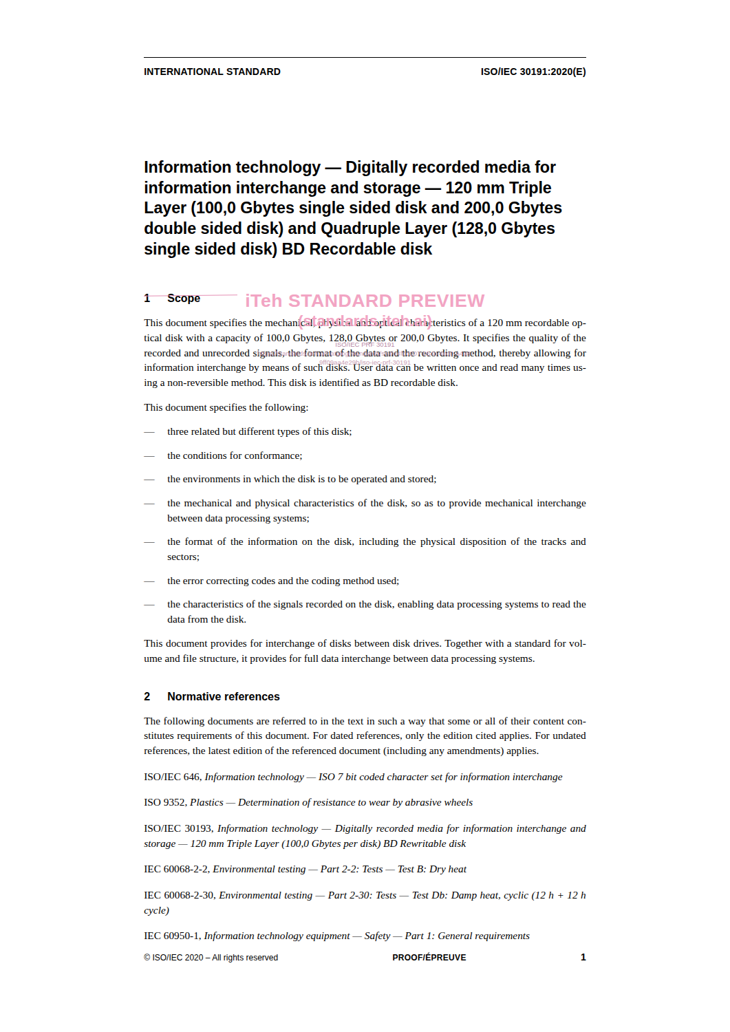INTERNATIONAL STANDARD
ISO/IEC 30191:2020(E)
Information technology — Digitally recorded media for information interchange and storage — 120 mm Triple Layer (100,0 Gbytes single sided disk and 200,0 Gbytes double sided disk) and Quadruple Layer (128,0 Gbytes single sided disk) BD Recordable disk
1 Scope
This document specifies the mechanical, physical and optical characteristics of a 120 mm recordable optical disk with a capacity of 100,0 Gbytes, 128,0 Gbytes or 200,0 Gbytes. It specifies the quality of the recorded and unrecorded signals, the format of the data and the recording method, thereby allowing for information interchange by means of such disks. User data can be written once and read many times using a non-reversible method. This disk is identified as BD recordable disk.
This document specifies the following:
three related but different types of this disk;
the conditions for conformance;
the environments in which the disk is to be operated and stored;
the mechanical and physical characteristics of the disk, so as to provide mechanical interchange between data processing systems;
the format of the information on the disk, including the physical disposition of the tracks and sectors;
the error correcting codes and the coding method used;
the characteristics of the signals recorded on the disk, enabling data processing systems to read the data from the disk.
This document provides for interchange of disks between disk drives. Together with a standard for volume and file structure, it provides for full data interchange between data processing systems.
2 Normative references
The following documents are referred to in the text in such a way that some or all of their content constitutes requirements of this document. For dated references, only the edition cited applies. For undated references, the latest edition of the referenced document (including any amendments) applies.
ISO/IEC 646, Information technology — ISO 7 bit coded character set for information interchange
ISO 9352, Plastics — Determination of resistance to wear by abrasive wheels
ISO/IEC 30193, Information technology — Digitally recorded media for information interchange and storage — 120 mm Triple Layer (100,0 Gbytes per disk) BD Rewritable disk
IEC 60068-2-2, Environmental testing — Part 2-2: Tests — Test B: Dry heat
IEC 60068-2-30, Environmental testing — Part 2-30: Tests — Test Db: Damp heat, cyclic (12 h + 12 h cycle)
IEC 60950-1, Information technology equipment — Safety — Part 1: General requirements
iTeh STANDARD PREVIEW
(standards.iteh.ai)
ISO/IEC PRF 30191
https://standards.iteh.ai/catalog/standards/sist/e4fdd207-054c-4cd0-a4a8-
9ff09aa4e29b/iso-iec-prf-30191
© ISO/IEC 2020 – All rights reserved
PROOF/ÉPREUVE
1